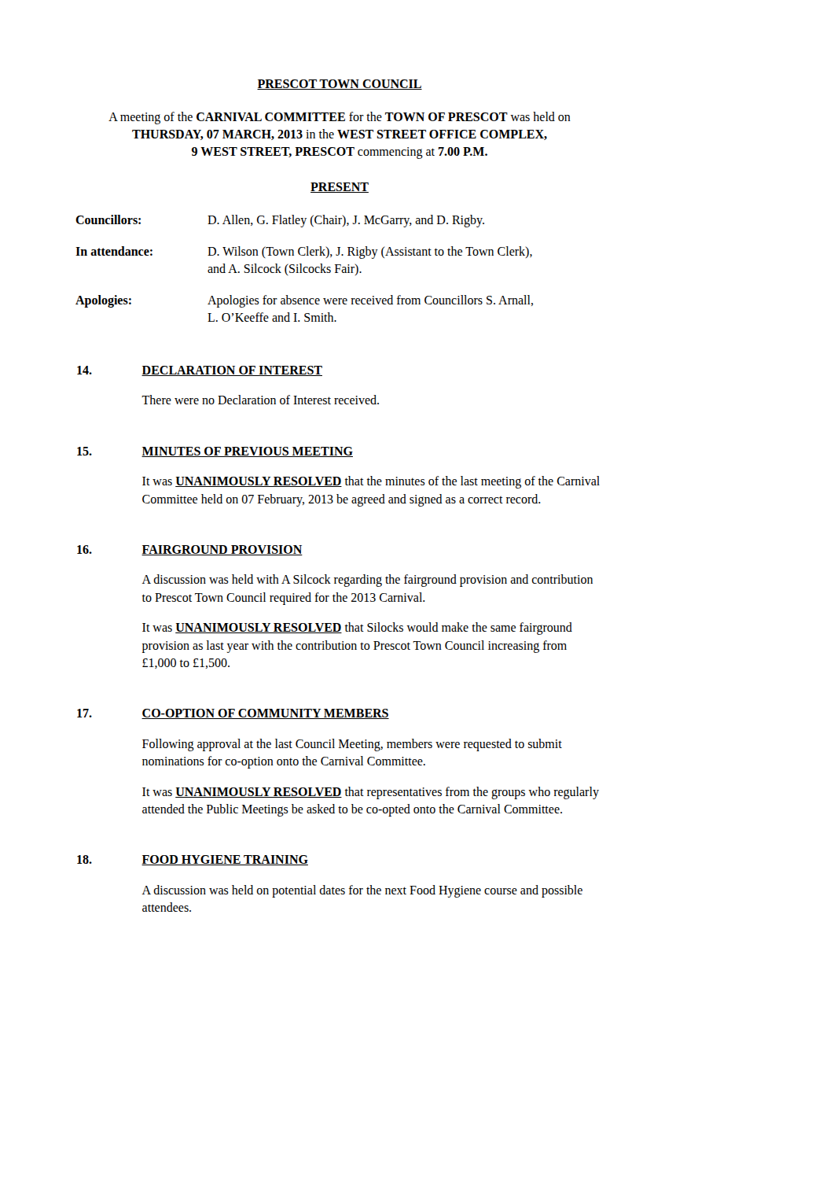PRESCOT TOWN COUNCIL
A meeting of the CARNIVAL COMMITTEE for the TOWN OF PRESCOT was held on THURSDAY, 07 MARCH, 2013 in the WEST STREET OFFICE COMPLEX,
9 WEST STREET, PRESCOT commencing at 7.00 P.M.
PRESENT
| Councillors: | D. Allen, G. Flatley (Chair), J. McGarry, and D. Rigby. |
| In attendance: | D. Wilson (Town Clerk), J. Rigby (Assistant to the Town Clerk), and A. Silcock (Silcocks Fair). |
| Apologies: | Apologies for absence were received from Councillors S. Arnall, L. O’Keeffe and I. Smith. |
| 14. | DECLARATION OF INTEREST There were no Declaration of Interest received. |
| 15. | MINUTES OF PREVIOUS MEETING It was UNANIMOUSLY RESOLVED that the minutes of the last meeting of the Carnival Committee held on 07 February, 2013 be agreed and signed as a correct record. |
| 16. | FAIRGROUND PROVISION A discussion was held with A Silcock regarding the fairground provision and contribution to Prescot Town Council required for the 2013 Carnival. It was UNANIMOUSLY RESOLVED that Silocks would make the same fairground provision as last year with the contribution to Prescot Town Council increasing from £1,000 to £1,500. |
| 17. | CO-OPTION OF COMMUNITY MEMBERS Following approval at the last Council Meeting, members were requested to submit nominations for co-option onto the Carnival Committee. It was UNANIMOUSLY RESOLVED that representatives from the groups who regularly attended the Public Meetings be asked to be co-opted onto the Carnival Committee. |
| 18. | FOOD HYGIENE TRAINING A discussion was held on potential dates for the next Food Hygiene course and possible attendees. |